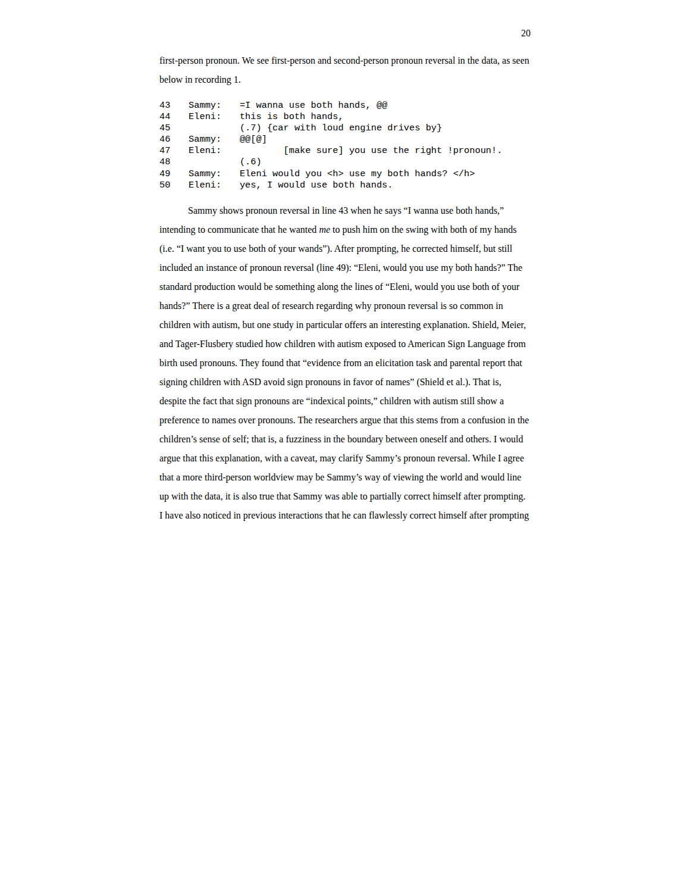20
first-person pronoun. We see first-person and second-person pronoun reversal in the data, as seen
below in recording 1.
43 Sammy:=I wanna use both hands, @@ 44 Eleni: this is both hands, 45 (.7) {car with loud engine drives by} 46 Sammy:@@[@] 47 Eleni: [make sure] you use the right !pronoun!. 48 (.6) 49 Sammy: Eleni would you <h> use my both hands? </h> 50 Eleni: yes, I would use both hands.
Sammy shows pronoun reversal in line 43 when he says “I wanna use both hands,”
intending to communicate that he wanted me to push him on the swing with both of my hands
(i.e. “I want you to use both of your wands”). After prompting, he corrected himself, but still
included an instance of pronoun reversal (line 49): “Eleni, would you use my both hands?” The
standard production would be something along the lines of “Eleni, would you use both of your
hands?” There is a great deal of research regarding why pronoun reversal is so common in
children with autism, but one study in particular offers an interesting explanation. Shield, Meier,
and Tager-Flusbery studied how children with autism exposed to American Sign Language from
birth used pronouns. They found that “evidence from an elicitation task and parental report that
signing children with ASD avoid sign pronouns in favor of names” (Shield et al.). That is,
despite the fact that sign pronouns are “indexical points,” children with autism still show a
preference to names over pronouns. The researchers argue that this stems from a confusion in the
children’s sense of self; that is, a fuzziness in the boundary between oneself and others. I would
argue that this explanation, with a caveat, may clarify Sammy’s pronoun reversal. While I agree
that a more third-person worldview may be Sammy’s way of viewing the world and would line
up with the data, it is also true that Sammy was able to partially correct himself after prompting.
I have also noticed in previous interactions that he can flawlessly correct himself after prompting